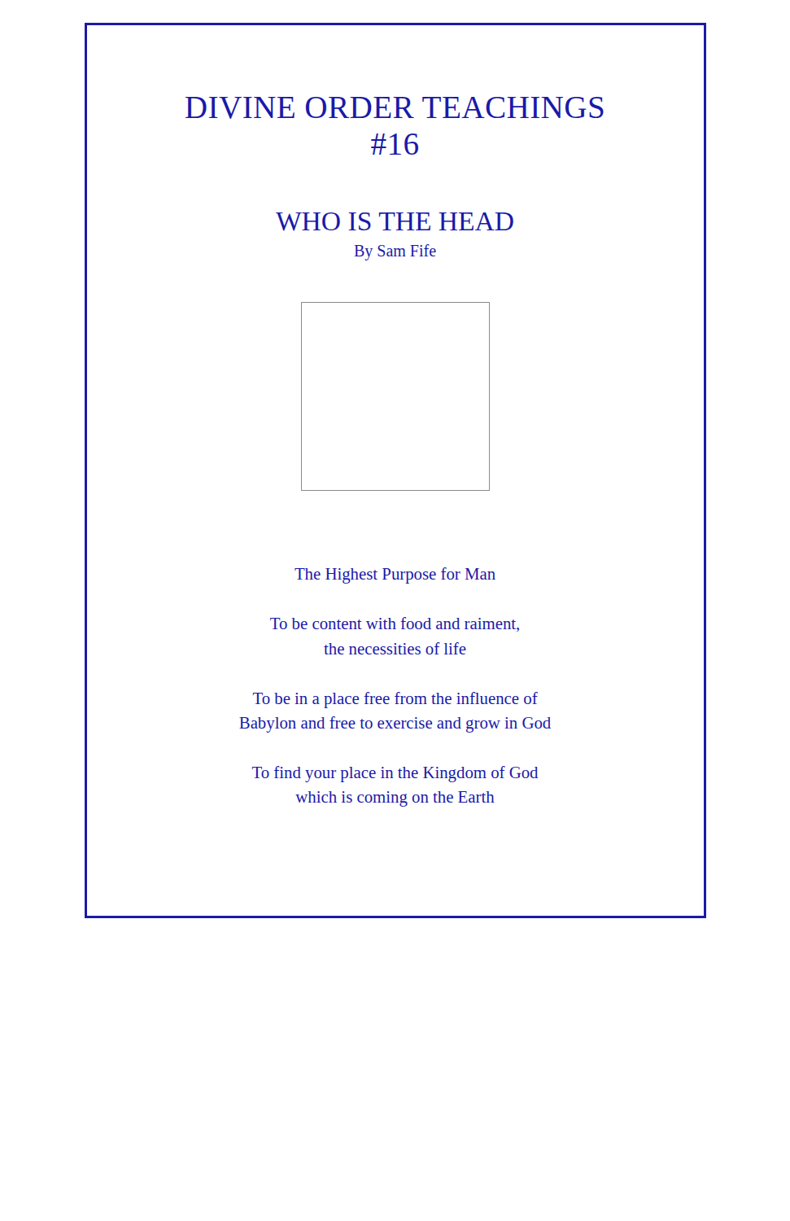DIVINE ORDER TEACHINGS
#16
WHO IS THE HEAD
By Sam Fife
The Highest Purpose for Man
To be content with food and raiment,
the necessities of life
To be in a place free from the influence of
Babylon and free to exercise and grow in God
To find your place in the Kingdom of God
which is coming on the Earth